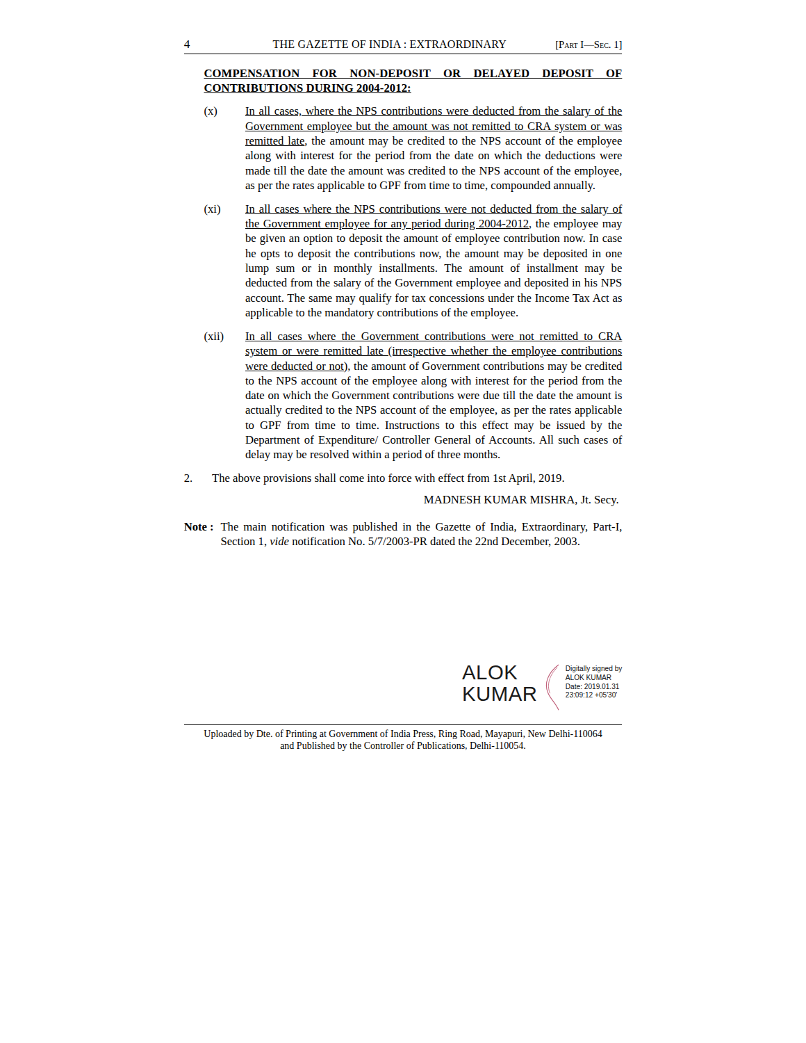4
THE GAZETTE OF INDIA : EXTRAORDINARY
[Part I—Sec. 1]
COMPENSATION FOR NON-DEPOSIT OR DELAYED DEPOSIT OF CONTRIBUTIONS DURING 2004-2012:
(x)
In all cases, where the NPS contributions were deducted from the salary of the Government employee but the amount was not remitted to CRA system or was remitted late, the amount may be credited to the NPS account of the employee along with interest for the period from the date on which the deductions were made till the date the amount was credited to the NPS account of the employee, as per the rates applicable to GPF from time to time, compounded annually.
(xi)
In all cases where the NPS contributions were not deducted from the salary of the Government employee for any period during 2004-2012, the employee may be given an option to deposit the amount of employee contribution now. In case he opts to deposit the contributions now, the amount may be deposited in one lump sum or in monthly installments. The amount of installment may be deducted from the salary of the Government employee and deposited in his NPS account. The same may qualify for tax concessions under the Income Tax Act as applicable to the mandatory contributions of the employee.
(xii)
In all cases where the Government contributions were not remitted to CRA system or were remitted late (irrespective whether the employee contributions were deducted or not), the amount of Government contributions may be credited to the NPS account of the employee along with interest for the period from the date on which the Government contributions were due till the date the amount is actually credited to the NPS account of the employee, as per the rates applicable to GPF from time to time. Instructions to this effect may be issued by the Department of Expenditure/ Controller General of Accounts. All such cases of delay may be resolved within a period of three months.
2.
The above provisions shall come into force with effect from 1st April, 2019.
MADNESH KUMAR MISHRA, Jt. Secy.
Note :
The main notification was published in the Gazette of India, Extraordinary, Part-I, Section 1, vide notification No. 5/7/2003-PR dated the 22nd December, 2003.
ALOK
KUMAR
Digitally signed by
ALOK KUMAR
Date: 2019.01.31
23:09:12 +05'30'
Uploaded by Dte. of Printing at Government of India Press, Ring Road, Mayapuri, New Delhi-110064
and Published by the Controller of Publications, Delhi-110054.